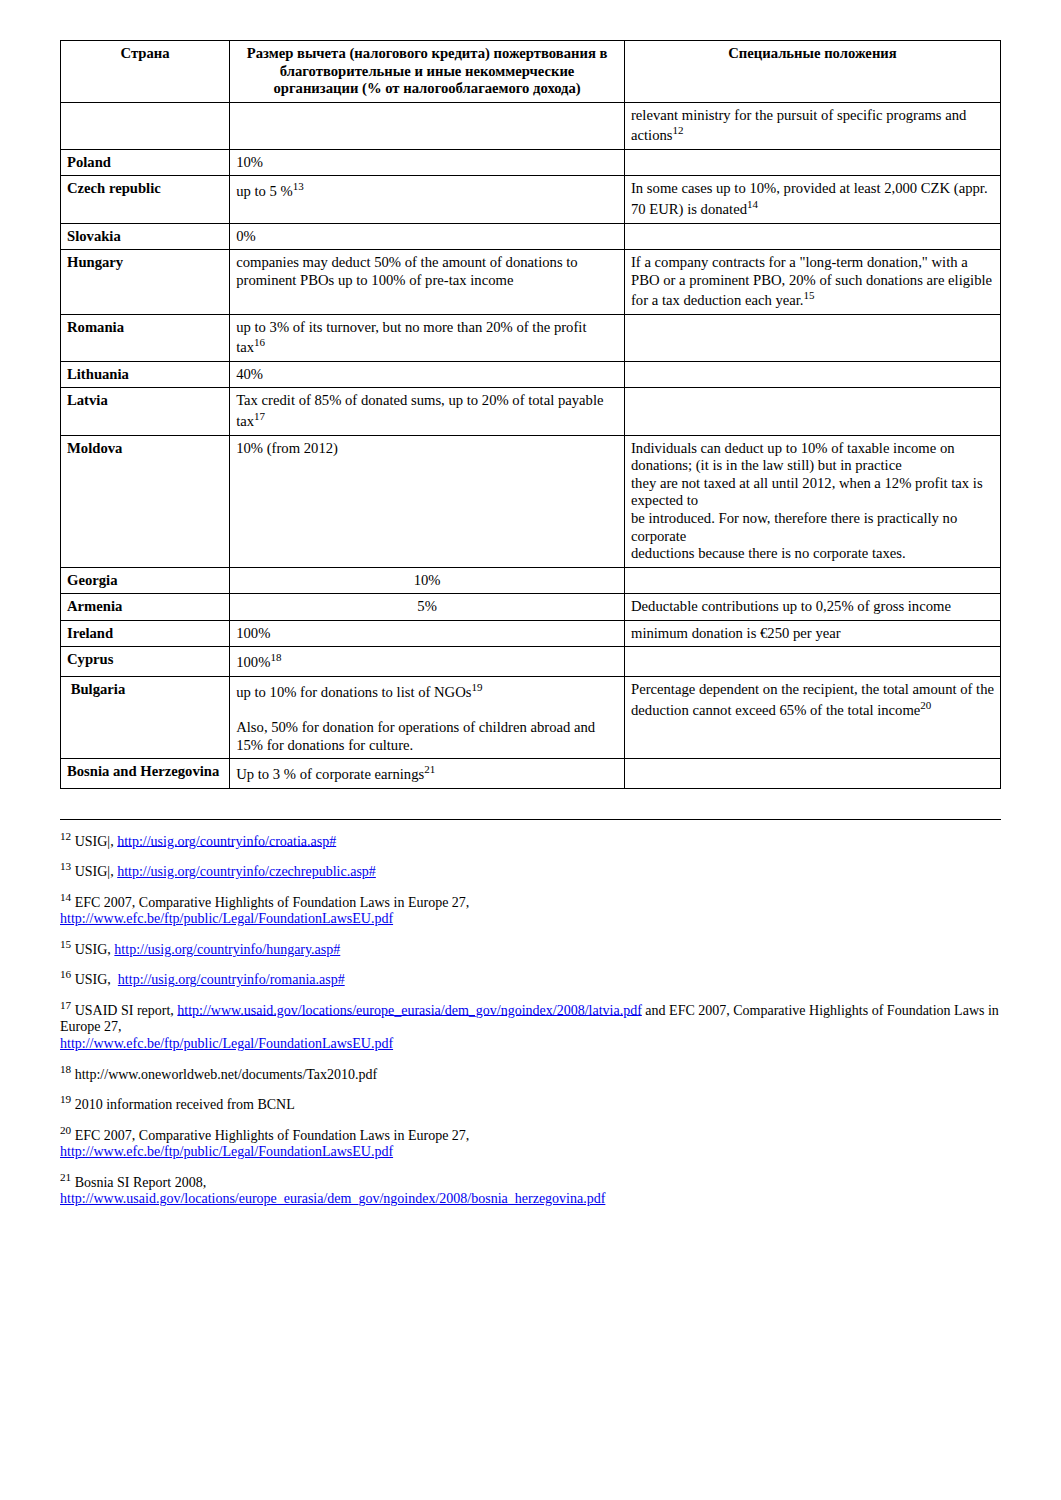| Страна | Размер вычета (налогового кредита) пожертвования в благотворительные и иные некоммерческие организации (% от налогооблагаемого дохода) | Специальные положения |
| --- | --- | --- |
| | | relevant ministry for the pursuit of specific programs and actions 12 |
| Poland | 10% | |
| Czech republic | up to 5 % 13 | In some cases up to 10%, provided at least 2,000 CZK (appr. 70 EUR) is donated 14 |
| Slovakia | 0% | |
| Hungary | companies may deduct 50% of the amount of donations to prominent PBOs up to 100% of pre-tax income | If a company contracts for a "long-term donation," with a PBO or a prominent PBO, 20% of such donations are eligible for a tax deduction each year. 15 |
| Romania | up to 3% of its turnover, but no more than 20% of the profit tax 16 | |
| Lithuania | 40% | |
| Latvia | Tax credit of 85% of donated sums, up to 20% of total payable tax 17 | |
| Moldova | 10% (from 2012) | Individuals can deduct up to 10% of taxable income on donations; (it is in the law still) but in practice they are not taxed at all until 2012, when a 12% profit tax is expected to be introduced. For now, therefore there is practically no corporate deductions because there is no corporate taxes. |
| Georgia | 10% | |
| Armenia | 5% | Deductable contributions up to 0,25% of gross income |
| Ireland | 100% | minimum donation is €250 per year |
| Cyprus | 100% 18 | |
| Bulgaria | up to 10% for donations to list of NGOs 19 Also, 50% for donation for operations of children abroad and 15% for donations for culture. | Percentage dependent on the recipient, the total amount of the deduction cannot exceed 65% of the total income 20 |
| Bosnia and Herzegovina | Up to 3 % of corporate earnings 21 | |
12 USIG|, http://usig.org/countryinfo/croatia.asp#
13 USIG|, http://usig.org/countryinfo/czechrepublic.asp#
14 EFC 2007, Comparative Highlights of Foundation Laws in Europe 27,
http://www.efc.be/ftp/public/Legal/FoundationLawsEU.pdf
15 USIG, http://usig.org/countryinfo/hungary.asp#
16 USIG, http://usig.org/countryinfo/romania.asp#
17 USAID SI report, http://www.usaid.gov/locations/europe_eurasia/dem_gov/ngoindex/2008/latvia.pdf and EFC 2007, Comparative Highlights of Foundation Laws in Europe 27,
http://www.efc.be/ftp/public/Legal/FoundationLawsEU.pdf
18 http://www.oneworldweb.net/documents/Tax2010.pdf
19 2010 information received from BCNL
20 EFC 2007, Comparative Highlights of Foundation Laws in Europe 27,
http://www.efc.be/ftp/public/Legal/FoundationLawsEU.pdf
21 Bosnia SI Report 2008,
http://www.usaid.gov/locations/europe_eurasia/dem_gov/ngoindex/2008/bosnia_herzegovina.pdf